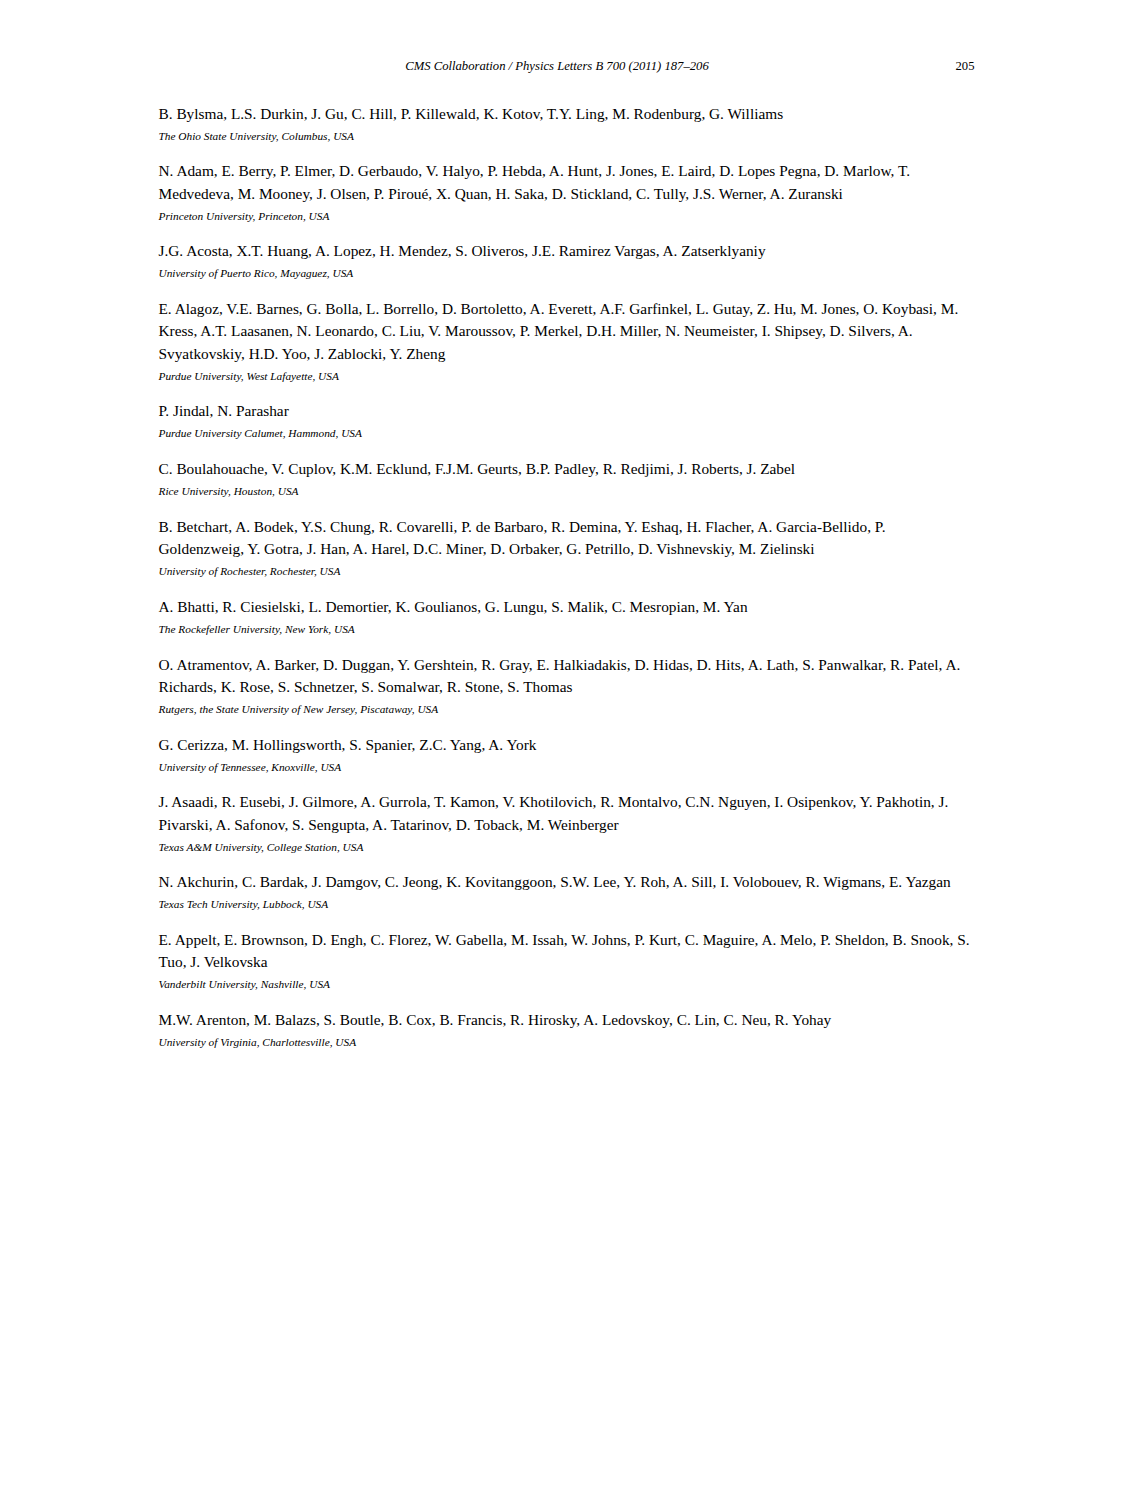CMS Collaboration / Physics Letters B 700 (2011) 187–206 205
B. Bylsma, L.S. Durkin, J. Gu, C. Hill, P. Killewald, K. Kotov, T.Y. Ling, M. Rodenburg, G. Williams
The Ohio State University, Columbus, USA
N. Adam, E. Berry, P. Elmer, D. Gerbaudo, V. Halyo, P. Hebda, A. Hunt, J. Jones, E. Laird, D. Lopes Pegna, D. Marlow, T. Medvedeva, M. Mooney, J. Olsen, P. Piroué, X. Quan, H. Saka, D. Stickland, C. Tully, J.S. Werner, A. Zuranski
Princeton University, Princeton, USA
J.G. Acosta, X.T. Huang, A. Lopez, H. Mendez, S. Oliveros, J.E. Ramirez Vargas, A. Zatserklyaniy
University of Puerto Rico, Mayaguez, USA
E. Alagoz, V.E. Barnes, G. Bolla, L. Borrello, D. Bortoletto, A. Everett, A.F. Garfinkel, L. Gutay, Z. Hu, M. Jones, O. Koybasi, M. Kress, A.T. Laasanen, N. Leonardo, C. Liu, V. Maroussov, P. Merkel, D.H. Miller, N. Neumeister, I. Shipsey, D. Silvers, A. Svyatkovskiy, H.D. Yoo, J. Zablocki, Y. Zheng
Purdue University, West Lafayette, USA
P. Jindal, N. Parashar
Purdue University Calumet, Hammond, USA
C. Boulahouache, V. Cuplov, K.M. Ecklund, F.J.M. Geurts, B.P. Padley, R. Redjimi, J. Roberts, J. Zabel
Rice University, Houston, USA
B. Betchart, A. Bodek, Y.S. Chung, R. Covarelli, P. de Barbaro, R. Demina, Y. Eshaq, H. Flacher, A. Garcia-Bellido, P. Goldenzweig, Y. Gotra, J. Han, A. Harel, D.C. Miner, D. Orbaker, G. Petrillo, D. Vishnevskiy, M. Zielinski
University of Rochester, Rochester, USA
A. Bhatti, R. Ciesielski, L. Demortier, K. Goulianos, G. Lungu, S. Malik, C. Mesropian, M. Yan
The Rockefeller University, New York, USA
O. Atramentov, A. Barker, D. Duggan, Y. Gershtein, R. Gray, E. Halkiadakis, D. Hidas, D. Hits, A. Lath, S. Panwalkar, R. Patel, A. Richards, K. Rose, S. Schnetzer, S. Somalwar, R. Stone, S. Thomas
Rutgers, the State University of New Jersey, Piscataway, USA
G. Cerizza, M. Hollingsworth, S. Spanier, Z.C. Yang, A. York
University of Tennessee, Knoxville, USA
J. Asaadi, R. Eusebi, J. Gilmore, A. Gurrola, T. Kamon, V. Khotilovich, R. Montalvo, C.N. Nguyen, I. Osipenkov, Y. Pakhotin, J. Pivarski, A. Safonov, S. Sengupta, A. Tatarinov, D. Toback, M. Weinberger
Texas A&M University, College Station, USA
N. Akchurin, C. Bardak, J. Damgov, C. Jeong, K. Kovitanggoon, S.W. Lee, Y. Roh, A. Sill, I. Volobouev, R. Wigmans, E. Yazgan
Texas Tech University, Lubbock, USA
E. Appelt, E. Brownson, D. Engh, C. Florez, W. Gabella, M. Issah, W. Johns, P. Kurt, C. Maguire, A. Melo, P. Sheldon, B. Snook, S. Tuo, J. Velkovska
Vanderbilt University, Nashville, USA
M.W. Arenton, M. Balazs, S. Boutle, B. Cox, B. Francis, R. Hirosky, A. Ledovskoy, C. Lin, C. Neu, R. Yohay
University of Virginia, Charlottesville, USA